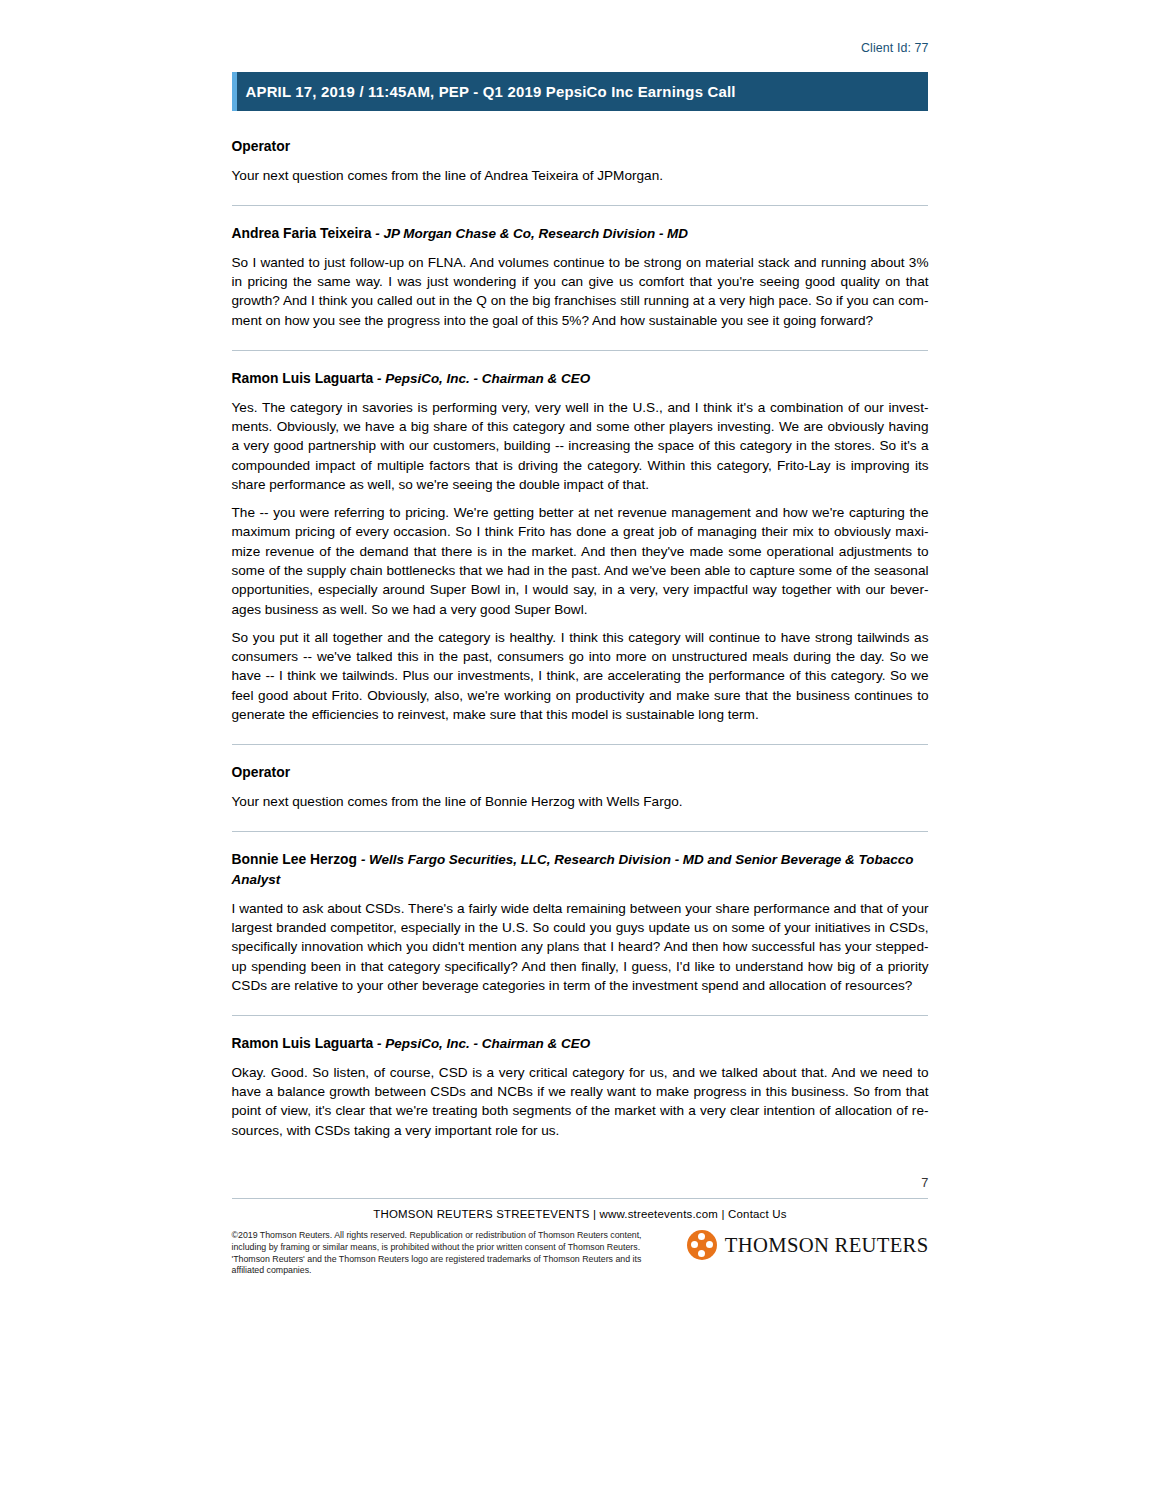Client Id: 77
APRIL 17, 2019 / 11:45AM, PEP - Q1 2019 PepsiCo Inc Earnings Call
Operator
Your next question comes from the line of Andrea Teixeira of JPMorgan.
Andrea Faria Teixeira - JP Morgan Chase & Co, Research Division - MD
So I wanted to just follow-up on FLNA. And volumes continue to be strong on material stack and running about 3% in pricing the same way. I was just wondering if you can give us comfort that you're seeing good quality on that growth? And I think you called out in the Q on the big franchises still running at a very high pace. So if you can comment on how you see the progress into the goal of this 5%? And how sustainable you see it going forward?
Ramon Luis Laguarta - PepsiCo, Inc. - Chairman & CEO
Yes. The category in savories is performing very, very well in the U.S., and I think it's a combination of our investments. Obviously, we have a big share of this category and some other players investing. We are obviously having a very good partnership with our customers, building -- increasing the space of this category in the stores. So it's a compounded impact of multiple factors that is driving the category. Within this category, Frito-Lay is improving its share performance as well, so we're seeing the double impact of that.
The -- you were referring to pricing. We're getting better at net revenue management and how we're capturing the maximum pricing of every occasion. So I think Frito has done a great job of managing their mix to obviously maximize revenue of the demand that there is in the market. And then they've made some operational adjustments to some of the supply chain bottlenecks that we had in the past. And we've been able to capture some of the seasonal opportunities, especially around Super Bowl in, I would say, in a very, very impactful way together with our beverages business as well. So we had a very good Super Bowl.
So you put it all together and the category is healthy. I think this category will continue to have strong tailwinds as consumers -- we've talked this in the past, consumers go into more on unstructured meals during the day. So we have -- I think we tailwinds. Plus our investments, I think, are accelerating the performance of this category. So we feel good about Frito. Obviously, also, we're working on productivity and make sure that the business continues to generate the efficiencies to reinvest, make sure that this model is sustainable long term.
Operator
Your next question comes from the line of Bonnie Herzog with Wells Fargo.
Bonnie Lee Herzog - Wells Fargo Securities, LLC, Research Division - MD and Senior Beverage & Tobacco Analyst
I wanted to ask about CSDs. There's a fairly wide delta remaining between your share performance and that of your largest branded competitor, especially in the U.S. So could you guys update us on some of your initiatives in CSDs, specifically innovation which you didn't mention any plans that I heard? And then how successful has your stepped-up spending been in that category specifically? And then finally, I guess, I'd like to understand how big of a priority CSDs are relative to your other beverage categories in term of the investment spend and allocation of resources?
Ramon Luis Laguarta - PepsiCo, Inc. - Chairman & CEO
Okay. Good. So listen, of course, CSD is a very critical category for us, and we talked about that. And we need to have a balance growth between CSDs and NCBs if we really want to make progress in this business. So from that point of view, it's clear that we're treating both segments of the market with a very clear intention of allocation of resources, with CSDs taking a very important role for us.
7
THOMSON REUTERS STREETEVENTS | www.streetevents.com | Contact Us
©2019 Thomson Reuters. All rights reserved. Republication or redistribution of Thomson Reuters content, including by framing or similar means, is prohibited without the prior written consent of Thomson Reuters. 'Thomson Reuters' and the Thomson Reuters logo are registered trademarks of Thomson Reuters and its affiliated companies.
THOMSON REUTERS